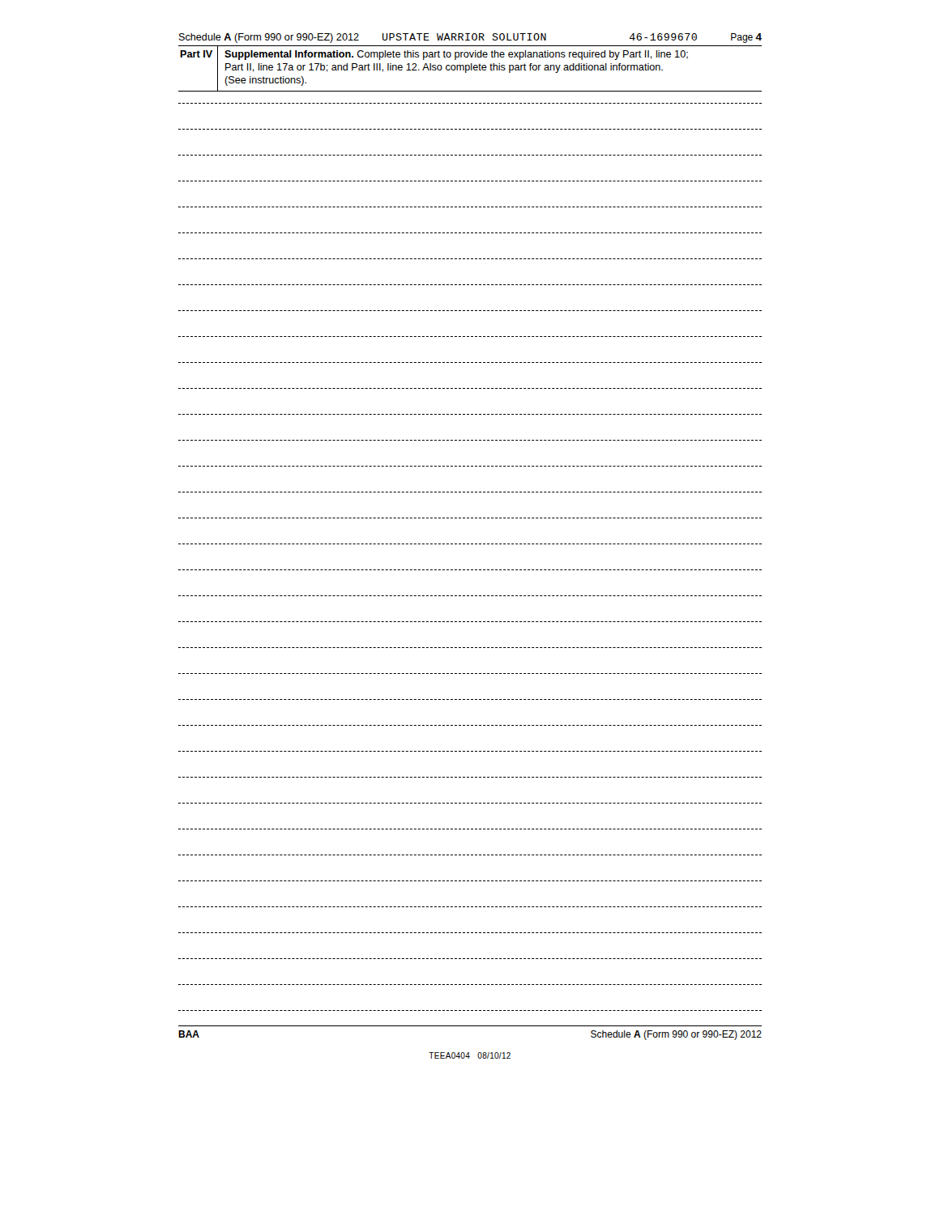Schedule A (Form 990 or 990-EZ) 2012 UPSTATE WARRIOR SOLUTION 46-1699670 Page 4
Part IV
Supplemental Information. Complete this part to provide the explanations required by Part II, line 10;
Part II, line 17a or 17b; and Part III, line 12. Also complete this part for any additional information.
(See instructions).
BAA Schedule A (Form 990 or 990-EZ) 2012
TEEA0404 08/10/12